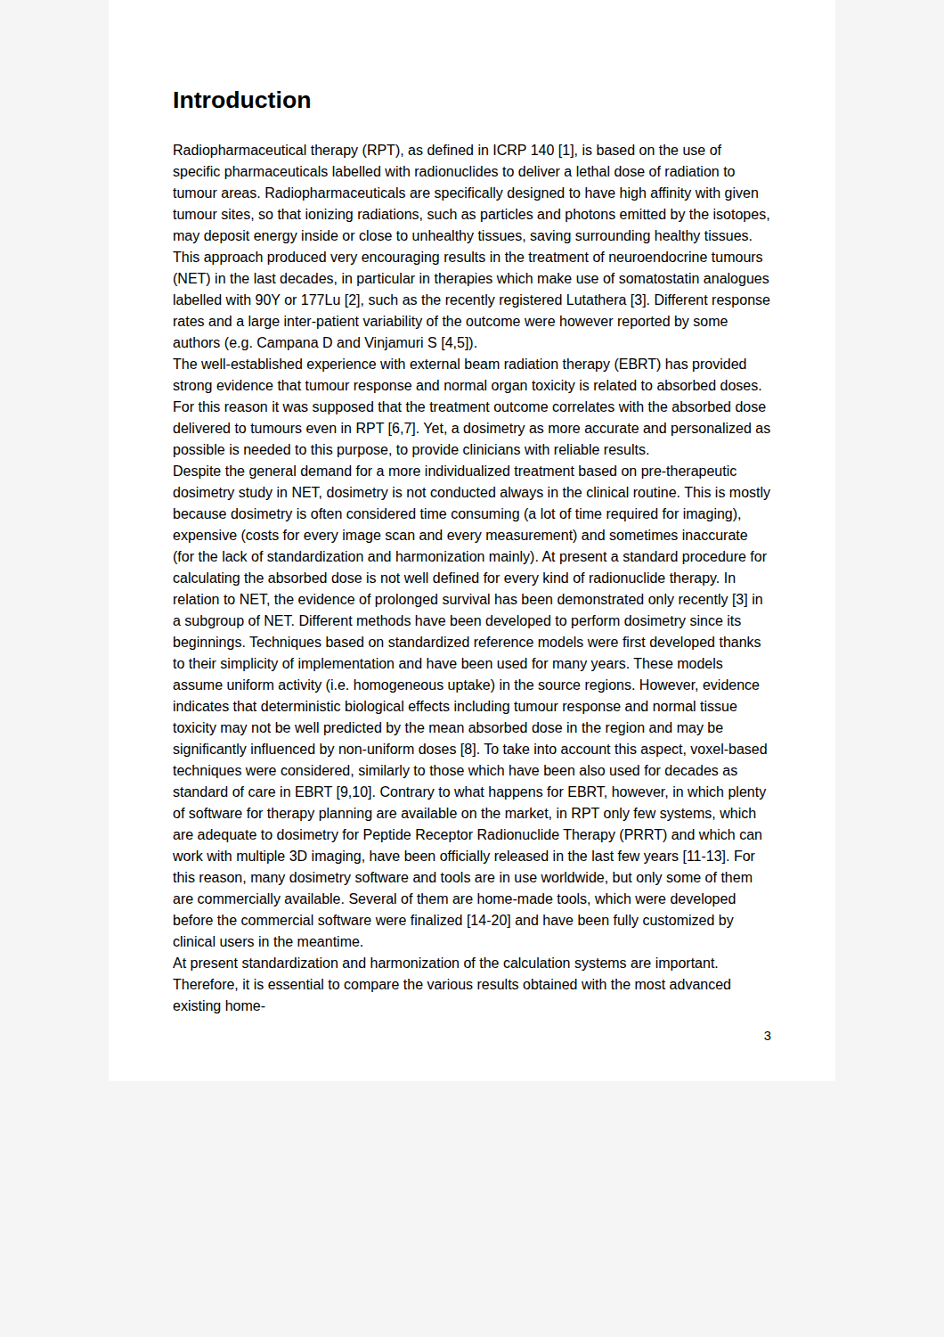Introduction
Radiopharmaceutical therapy (RPT), as defined in ICRP 140 [1], is based on the use of specific pharmaceuticals labelled with radionuclides to deliver a lethal dose of radiation to tumour areas. Radiopharmaceuticals are specifically designed to have high affinity with given tumour sites, so that ionizing radiations, such as particles and photons emitted by the isotopes, may deposit energy inside or close to unhealthy tissues, saving surrounding healthy tissues. This approach produced very encouraging results in the treatment of neuroendocrine tumours (NET) in the last decades, in particular in therapies which make use of somatostatin analogues labelled with 90Y or 177Lu [2], such as the recently registered Lutathera [3]. Different response rates and a large inter-patient variability of the outcome were however reported by some authors (e.g. Campana D and Vinjamuri S [4,5]).
The well-established experience with external beam radiation therapy (EBRT) has provided strong evidence that tumour response and normal organ toxicity is related to absorbed doses. For this reason it was supposed that the treatment outcome correlates with the absorbed dose delivered to tumours even in RPT [6,7]. Yet, a dosimetry as more accurate and personalized as possible is needed to this purpose, to provide clinicians with reliable results.
Despite the general demand for a more individualized treatment based on pre-therapeutic dosimetry study in NET, dosimetry is not conducted always in the clinical routine. This is mostly because dosimetry is often considered time consuming (a lot of time required for imaging), expensive (costs for every image scan and every measurement) and sometimes inaccurate (for the lack of standardization and harmonization mainly). At present a standard procedure for calculating the absorbed dose is not well defined for every kind of radionuclide therapy. In relation to NET, the evidence of prolonged survival has been demonstrated only recently [3] in a subgroup of NET. Different methods have been developed to perform dosimetry since its beginnings. Techniques based on standardized reference models were first developed thanks to their simplicity of implementation and have been used for many years. These models assume uniform activity (i.e. homogeneous uptake) in the source regions. However, evidence indicates that deterministic biological effects including tumour response and normal tissue toxicity may not be well predicted by the mean absorbed dose in the region and may be significantly influenced by non-uniform doses [8]. To take into account this aspect, voxel-based techniques were considered, similarly to those which have been also used for decades as standard of care in EBRT [9,10]. Contrary to what happens for EBRT, however, in which plenty of software for therapy planning are available on the market, in RPT only few systems, which are adequate to dosimetry for Peptide Receptor Radionuclide Therapy (PRRT) and which can work with multiple 3D imaging, have been officially released in the last few years [11-13]. For this reason, many dosimetry software and tools are in use worldwide, but only some of them are commercially available. Several of them are home-made tools, which were developed before the commercial software were finalized [14-20] and have been fully customized by clinical users in the meantime.
At present standardization and harmonization of the calculation systems are important. Therefore, it is essential to compare the various results obtained with the most advanced existing home-
3